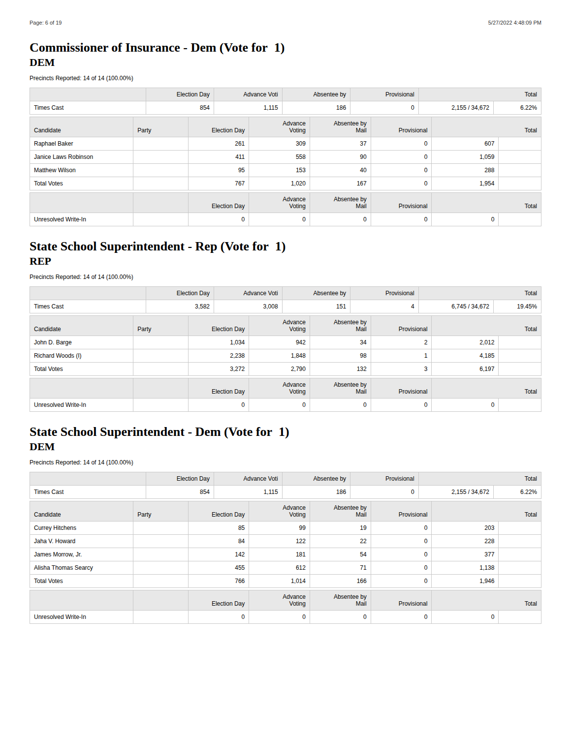Page: 6 of 19 5/27/2022 4:48:09 PM
Commissioner of Insurance - Dem (Vote for 1)
DEM
Precincts Reported: 14 of 14 (100.00%)
| | Election Day | Advance Voti | Absentee by | Provisional | Total |
| --- | --- | --- | --- | --- | --- |
| Times Cast | 854 | 1,115 | 186 | 0 | 2,155 / 34,672 | 6.22% |
| Candidate | Party | Election Day | Advance Voting | Absentee by Mail | Provisional | Total |
| --- | --- | --- | --- | --- | --- | --- |
| Raphael Baker | | 261 | 309 | 37 | 0 | 607 | |
| Janice Laws Robinson | | 411 | 558 | 90 | 0 | 1,059 | |
| Matthew Wilson | | 95 | 153 | 40 | 0 | 288 | |
| Total Votes | | 767 | 1,020 | 167 | 0 | 1,954 | |
| | | Election Day | Advance Voting | Absentee by Mail | Provisional | Total |
| --- | --- | --- | --- | --- | --- | --- |
| Unresolved Write-In | | 0 | 0 | 0 | 0 | 0 | |
State School Superintendent - Rep (Vote for 1)
REP
Precincts Reported: 14 of 14 (100.00%)
| | Election Day | Advance Voti | Absentee by | Provisional | Total |
| --- | --- | --- | --- | --- | --- |
| Times Cast | 3,582 | 3,008 | 151 | 4 | 6,745 / 34,672 | 19.45% |
| Candidate | Party | Election Day | Advance Voting | Absentee by Mail | Provisional | Total |
| --- | --- | --- | --- | --- | --- | --- |
| John D. Barge | | 1,034 | 942 | 34 | 2 | 2,012 | |
| Richard Woods (I) | | 2,238 | 1,848 | 98 | 1 | 4,185 | |
| Total Votes | | 3,272 | 2,790 | 132 | 3 | 6,197 | |
| | | Election Day | Advance Voting | Absentee by Mail | Provisional | Total |
| --- | --- | --- | --- | --- | --- | --- |
| Unresolved Write-In | | 0 | 0 | 0 | 0 | 0 | |
State School Superintendent - Dem (Vote for 1)
DEM
Precincts Reported: 14 of 14 (100.00%)
| | Election Day | Advance Voti | Absentee by | Provisional | Total |
| --- | --- | --- | --- | --- | --- |
| Times Cast | 854 | 1,115 | 186 | 0 | 2,155 / 34,672 | 6.22% |
| Candidate | Party | Election Day | Advance Voting | Absentee by Mail | Provisional | Total |
| --- | --- | --- | --- | --- | --- | --- |
| Currey Hitchens | | 85 | 99 | 19 | 0 | 203 | |
| Jaha V. Howard | | 84 | 122 | 22 | 0 | 228 | |
| James Morrow, Jr. | | 142 | 181 | 54 | 0 | 377 | |
| Alisha Thomas Searcy | | 455 | 612 | 71 | 0 | 1,138 | |
| Total Votes | | 766 | 1,014 | 166 | 0 | 1,946 | |
| | | Election Day | Advance Voting | Absentee by Mail | Provisional | Total |
| --- | --- | --- | --- | --- | --- | --- |
| Unresolved Write-In | | 0 | 0 | 0 | 0 | 0 | |